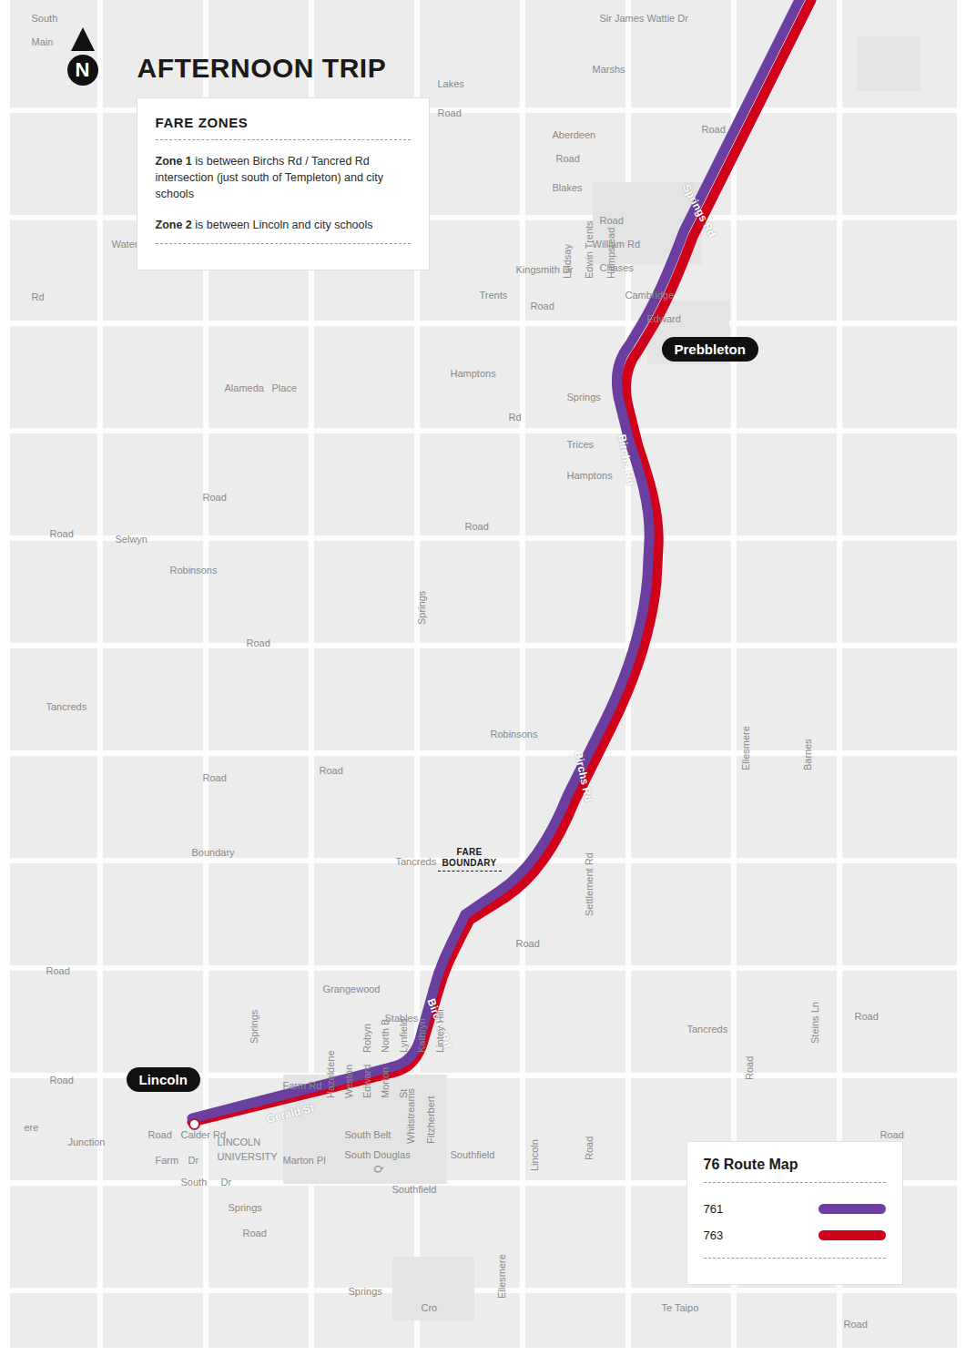Lincoln
Prebbleton
Springs Rd
Birchs Rd
Birchs Rd
Birchs Rd
Gerald St
Sir James Wattie Dr
Marshs
Aberdeen
Road
Blakes
Road
Road
Lakes
Road
William Rd
Chases
Cambridge
Edward
Lindsay
Edwin Trents
Hampstead
Trents
Kingsmith Dr
Road
Hamptons
Springs
Rd
Trices
Hamptons
Block
Waterholes
Rd
Main
South
Alameda
Place
Road
Road
Road
Selwyn
Robinsons
Road
Springs
Tancreds
Road
Robinsons
Road
Boundary
Tancreds
Road
Settlement Rd
Ellesmere
Barnes
Tancreds
Steins Ln
Road
Road
Court Rd
Court Rd
Road
Lincoln
Road
Grangewood
Stables
Robyn
North B
Lynfield
Kathryn
Lintey Hill
Farm Rd
Hazeldene
Weston
Edward
Morton
St
South Belt
South Douglas
Whitstreams
Fitzherbert
Southfield
Southfield
Q
LINCOLN
UNIVERSITY
Calder Rd
Road
Junction
ere
Farm
Dr
Marton Pl
South
Dr
Springs
Road
Springs
Cro
Ellesmere
Te Taipo
Wellington
Road
Road
Springs
Road
AFTERNOON TRIP
N
FARE ZONES
Zone 1 is between Birchs Rd / Tancred Rd intersection (just south of Templeton) and city schools
Zone 2 is between Lincoln and city schools
FARE
BOUNDARY
76 Route Map
| 761 | |
| 763 | |